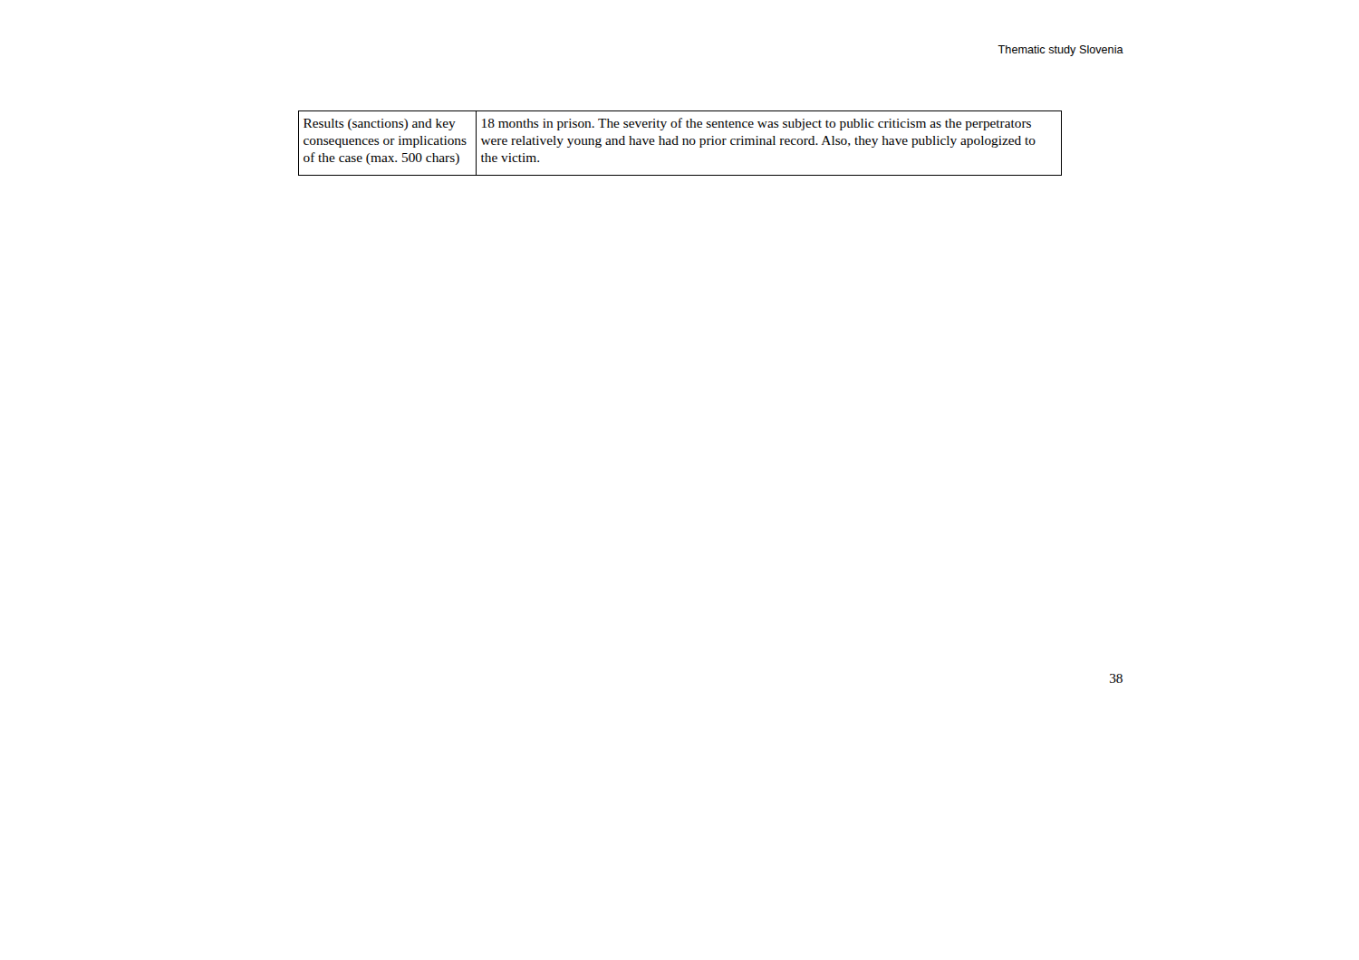Thematic study Slovenia
| Results (sanctions) and key consequences or implications of the case (max. 500 chars) | 18 months in prison. The severity of the sentence was subject to public criticism as the perpetrators were relatively young and have had no prior criminal record. Also, they have publicly apologized to the victim. |
38